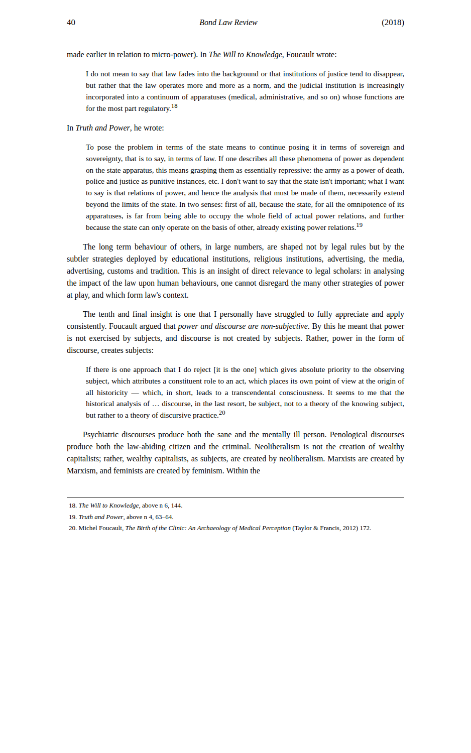40 Bond Law Review (2018)
made earlier in relation to micro-power). In The Will to Knowledge, Foucault wrote:
I do not mean to say that law fades into the background or that institutions of justice tend to disappear, but rather that the law operates more and more as a norm, and the judicial institution is increasingly incorporated into a continuum of apparatuses (medical, administrative, and so on) whose functions are for the most part regulatory.18
In Truth and Power, he wrote:
To pose the problem in terms of the state means to continue posing it in terms of sovereign and sovereignty, that is to say, in terms of law. If one describes all these phenomena of power as dependent on the state apparatus, this means grasping them as essentially repressive: the army as a power of death, police and justice as punitive instances, etc. I don't want to say that the state isn't important; what I want to say is that relations of power, and hence the analysis that must be made of them, necessarily extend beyond the limits of the state. In two senses: first of all, because the state, for all the omnipotence of its apparatuses, is far from being able to occupy the whole field of actual power relations, and further because the state can only operate on the basis of other, already existing power relations.19
The long term behaviour of others, in large numbers, are shaped not by legal rules but by the subtler strategies deployed by educational institutions, religious institutions, advertising, the media, advertising, customs and tradition. This is an insight of direct relevance to legal scholars: in analysing the impact of the law upon human behaviours, one cannot disregard the many other strategies of power at play, and which form law's context.
The tenth and final insight is one that I personally have struggled to fully appreciate and apply consistently. Foucault argued that power and discourse are non-subjective. By this he meant that power is not exercised by subjects, and discourse is not created by subjects. Rather, power in the form of discourse, creates subjects:
If there is one approach that I do reject [it is the one] which gives absolute priority to the observing subject, which attributes a constituent role to an act, which places its own point of view at the origin of all historicity — which, in short, leads to a transcendental consciousness. It seems to me that the historical analysis of … discourse, in the last resort, be subject, not to a theory of the knowing subject, but rather to a theory of discursive practice.20
Psychiatric discourses produce both the sane and the mentally ill person. Penological discourses produce both the law-abiding citizen and the criminal. Neoliberalism is not the creation of wealthy capitalists; rather, wealthy capitalists, as subjects, are created by neoliberalism. Marxists are created by Marxism, and feminists are created by feminism. Within the
The Will to Knowledge, above n 6, 144.
Truth and Power, above n 4, 63–64.
Michel Foucault, The Birth of the Clinic: An Archaeology of Medical Perception (Taylor & Francis, 2012) 172.